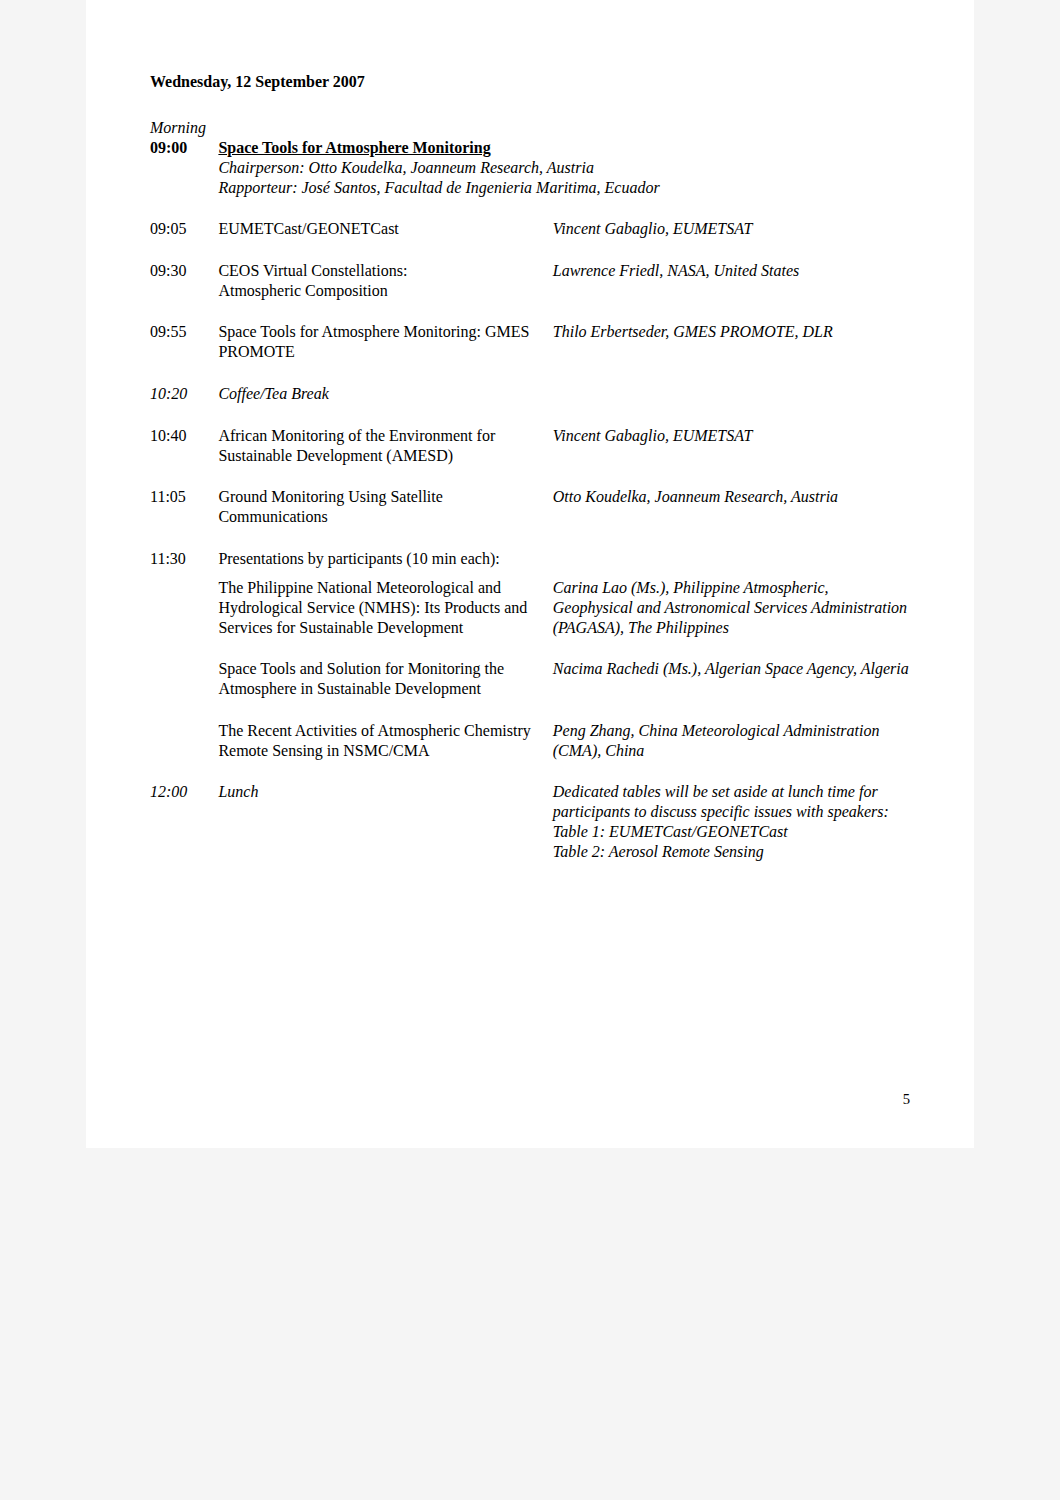Wednesday, 12 September 2007
Morning
| 09:00 | Space Tools for Atmosphere Monitoring Chairperson: Otto Koudelka, Joanneum Research, Austria Rapporteur: José Santos, Facultad de Ingenieria Maritima, Ecuador |
| 09:05 | EUMETCast/GEONETCast | Vincent Gabaglio, EUMETSAT |
| 09:30 | CEOS Virtual Constellations: Atmospheric Composition | Lawrence Friedl, NASA, United States |
| 09:55 | Space Tools for Atmosphere Monitoring: GMES PROMOTE | Thilo Erbertseder, GMES PROMOTE, DLR |
| 10:20 | Coffee/Tea Break |
| 10:40 | African Monitoring of the Environment for Sustainable Development (AMESD) | Vincent Gabaglio, EUMETSAT |
| 11:05 | Ground Monitoring Using Satellite Communications | Otto Koudelka, Joanneum Research, Austria |
| 11:30 | Presentations by participants (10 min each): |
| | The Philippine National Meteorological and Hydrological Service (NMHS): Its Products and Services for Sustainable Development | Carina Lao (Ms.), Philippine Atmospheric, Geophysical and Astronomical Services Administration (PAGASA), The Philippines |
| | Space Tools and Solution for Monitoring the Atmosphere in Sustainable Development | Nacima Rachedi (Ms.), Algerian Space Agency, Algeria |
| | The Recent Activities of Atmospheric Chemistry Remote Sensing in NSMC/CMA | Peng Zhang, China Meteorological Administration (CMA), China |
| 12:00 | Lunch | Dedicated tables will be set aside at lunch time for participants to discuss specific issues with speakers: Table 1: EUMETCast/GEONETCast Table 2: Aerosol Remote Sensing |
5